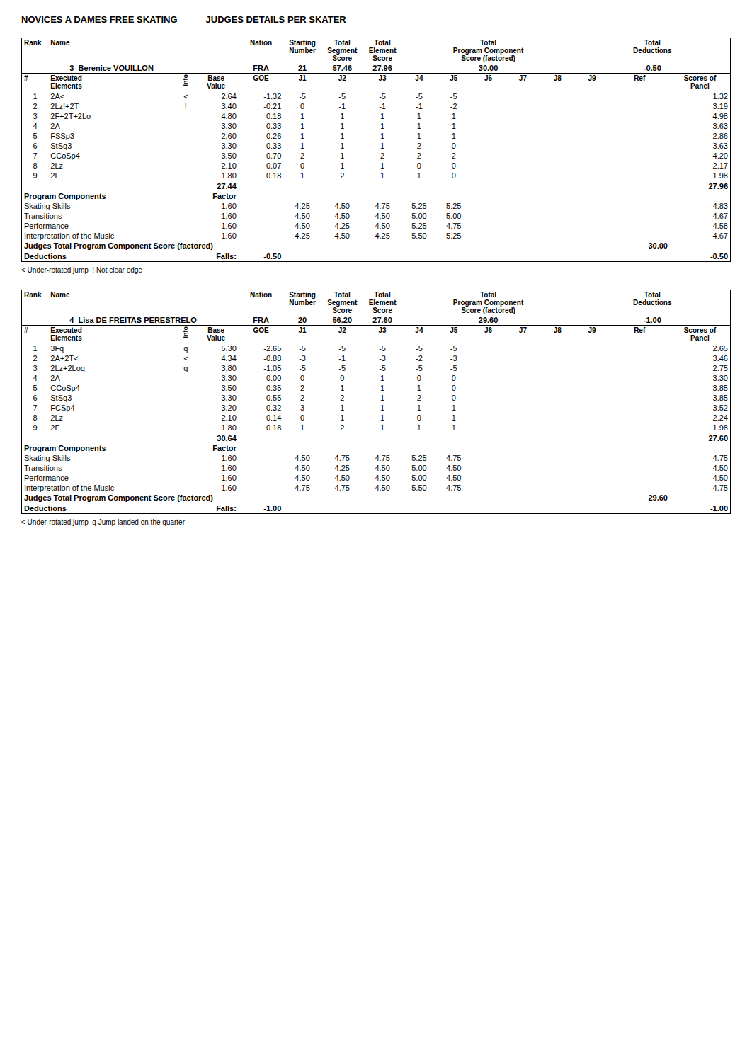NOVICES A DAMES FREE SKATING JUDGES DETAILS PER SKATER
| Rank | Name | | | Nation | Starting Number | Total Segment Score | Total Element Score | Total Program Component Score (factored) | Total Deductions |
| --- | --- | --- | --- | --- | --- | --- | --- | --- | --- |
| | 3 Berenice VOUILLON | FRA | 21 | 57.46 | 27.96 | 30.00 | -0.50 |
| # | Executed Elements | Info | Base Value | GOE | J1 | J2 | J3 | J4 | J5 | J6 | J7 | J8 | J9 | Ref | Scores of Panel |
| 1 | 2A< | < | 2.64 | -1.32 | -5 | -5 | -5 | -5 | -5 | | | | | | 1.32 |
| 2 | 2Lz!+2T | ! | 3.40 | -0.21 | 0 | -1 | -1 | -1 | -2 | | | | | | 3.19 |
| 3 | 2F+2T+2Lo | | 4.80 | 0.18 | 1 | 1 | 1 | 1 | 1 | | | | | | 4.98 |
| 4 | 2A | | 3.30 | 0.33 | 1 | 1 | 1 | 1 | 1 | | | | | | 3.63 |
| 5 | FSSp3 | | 2.60 | 0.26 | 1 | 1 | 1 | 1 | 1 | | | | | | 2.86 |
| 6 | StSq3 | | 3.30 | 0.33 | 1 | 1 | 1 | 2 | 0 | | | | | | 3.63 |
| 7 | CCoSp4 | | 3.50 | 0.70 | 2 | 1 | 2 | 2 | 2 | | | | | | 4.20 |
| 8 | 2Lz | | 2.10 | 0.07 | 0 | 1 | 1 | 0 | 0 | | | | | | 2.17 |
| 9 | 2F | | 1.80 | 0.18 | 1 | 2 | 1 | 1 | 0 | | | | | | 1.98 |
| | | | 27.44 | | | 27.96 |
| Program Components | Factor | |
| Skating Skills | 1.60 | | 4.25 | 4.50 | 4.75 | 5.25 | 5.25 | | | | | | 4.83 |
| Transitions | 1.60 | | 4.50 | 4.50 | 4.50 | 5.00 | 5.00 | | | | | | 4.67 |
| Performance | 1.60 | | 4.50 | 4.25 | 4.50 | 5.25 | 4.75 | | | | | | 4.58 |
| Interpretation of the Music | 1.60 | | 4.25 | 4.50 | 4.25 | 5.50 | 5.25 | | | | | | 4.67 |
| Judges Total Program Component Score (factored) | 30.00 |
| Deductions | Falls: | -0.50 | | -0.50 |
< Under-rotated jump ! Not clear edge
| Rank | Name | | | Nation | Starting Number | Total Segment Score | Total Element Score | Total Program Component Score (factored) | Total Deductions |
| --- | --- | --- | --- | --- | --- | --- | --- | --- | --- |
| | 4 Lisa DE FREITAS PERESTRELO | FRA | 20 | 56.20 | 27.60 | 29.60 | -1.00 |
| # | Executed Elements | Info | Base Value | GOE | J1 | J2 | J3 | J4 | J5 | J6 | J7 | J8 | J9 | Ref | Scores of Panel |
| 1 | 3Fq | q | 5.30 | -2.65 | -5 | -5 | -5 | -5 | -5 | | | | | | 2.65 |
| 2 | 2A+2T< | < | 4.34 | -0.88 | -3 | -1 | -3 | -2 | -3 | | | | | | 3.46 |
| 3 | 2Lz+2Loq | q | 3.80 | -1.05 | -5 | -5 | -5 | -5 | -5 | | | | | | 2.75 |
| 4 | 2A | | 3.30 | 0.00 | 0 | 0 | 1 | 0 | 0 | | | | | | 3.30 |
| 5 | CCoSp4 | | 3.50 | 0.35 | 2 | 1 | 1 | 1 | 0 | | | | | | 3.85 |
| 6 | StSq3 | | 3.30 | 0.55 | 2 | 2 | 1 | 2 | 0 | | | | | | 3.85 |
| 7 | FCSp4 | | 3.20 | 0.32 | 3 | 1 | 1 | 1 | 1 | | | | | | 3.52 |
| 8 | 2Lz | | 2.10 | 0.14 | 0 | 1 | 1 | 0 | 1 | | | | | | 2.24 |
| 9 | 2F | | 1.80 | 0.18 | 1 | 2 | 1 | 1 | 1 | | | | | | 1.98 |
| | | | 30.64 | | | 27.60 |
| Program Components | Factor | |
| Skating Skills | 1.60 | | 4.50 | 4.75 | 4.75 | 5.25 | 4.75 | | | | | | 4.75 |
| Transitions | 1.60 | | 4.50 | 4.25 | 4.50 | 5.00 | 4.50 | | | | | | 4.50 |
| Performance | 1.60 | | 4.50 | 4.50 | 4.50 | 5.00 | 4.50 | | | | | | 4.50 |
| Interpretation of the Music | 1.60 | | 4.75 | 4.75 | 4.50 | 5.50 | 4.75 | | | | | | 4.75 |
| Judges Total Program Component Score (factored) | 29.60 |
| Deductions | Falls: | -1.00 | | -1.00 |
< Under-rotated jump q Jump landed on the quarter